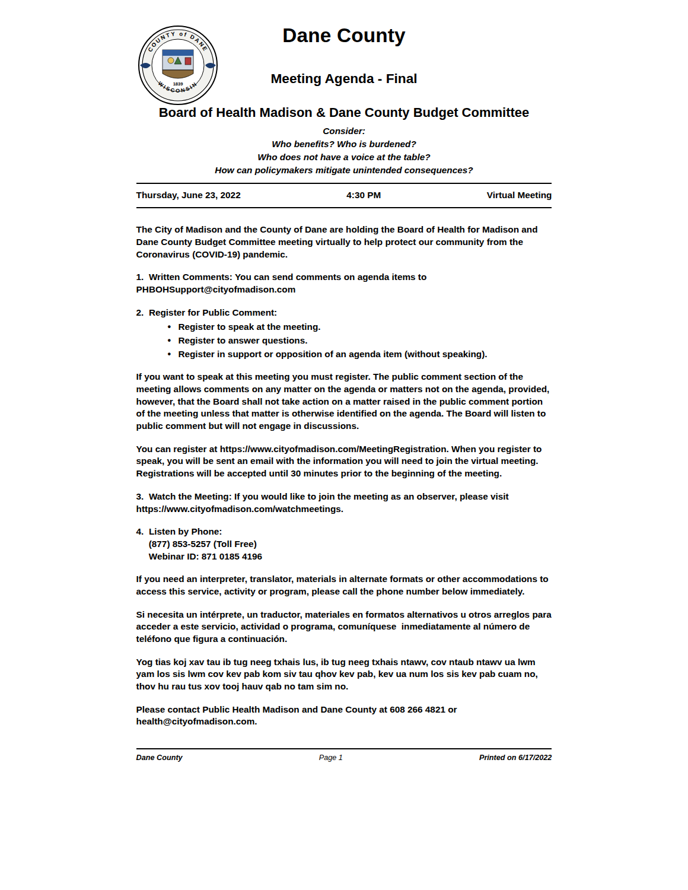COUNTY of DANE WISCONSIN 1839
Dane County
Meeting Agenda - Final
Board of Health Madison & Dane County Budget Committee
Consider:
Who benefits? Who is burdened?
Who does not have a voice at the table?
How can policymakers mitigate unintended consequences?
Thursday, June 23, 2022
4:30 PM
Virtual Meeting
The City of Madison and the County of Dane are holding the Board of Health for Madison and Dane County Budget Committee meeting virtually to help protect our community from the Coronavirus (COVID-19) pandemic.
1. Written Comments: You can send comments on agenda items to PHBOHSupport@cityofmadison.com
2. Register for Public Comment:
Register to speak at the meeting.
Register to answer questions.
Register in support or opposition of an agenda item (without speaking).
If you want to speak at this meeting you must register. The public comment section of the meeting allows comments on any matter on the agenda or matters not on the agenda, provided, however, that the Board shall not take action on a matter raised in the public comment portion of the meeting unless that matter is otherwise identified on the agenda. The Board will listen to public comment but will not engage in discussions.
You can register at https://www.cityofmadison.com/MeetingRegistration. When you register to speak, you will be sent an email with the information you will need to join the virtual meeting. Registrations will be accepted until 30 minutes prior to the beginning of the meeting.
3. Watch the Meeting: If you would like to join the meeting as an observer, please visit https://www.cityofmadison.com/watchmeetings.
4. Listen by Phone:
(877) 853-5257 (Toll Free)
Webinar ID: 871 0185 4196
If you need an interpreter, translator, materials in alternate formats or other accommodations to access this service, activity or program, please call the phone number below immediately.
Si necesita un intérprete, un traductor, materiales en formatos alternativos u otros arreglos para acceder a este servicio, actividad o programa, comuníquese inmediatamente al número de teléfono que figura a continuación.
Yog tias koj xav tau ib tug neeg txhais lus, ib tug neeg txhais ntawv, cov ntaub ntawv ua lwm yam los sis lwm cov kev pab kom siv tau qhov kev pab, kev ua num los sis kev pab cuam no, thov hu rau tus xov tooj hauv qab no tam sim no.
Please contact Public Health Madison and Dane County at 608 266 4821 or health@cityofmadison.com.
Dane County
Page 1
Printed on 6/17/2022